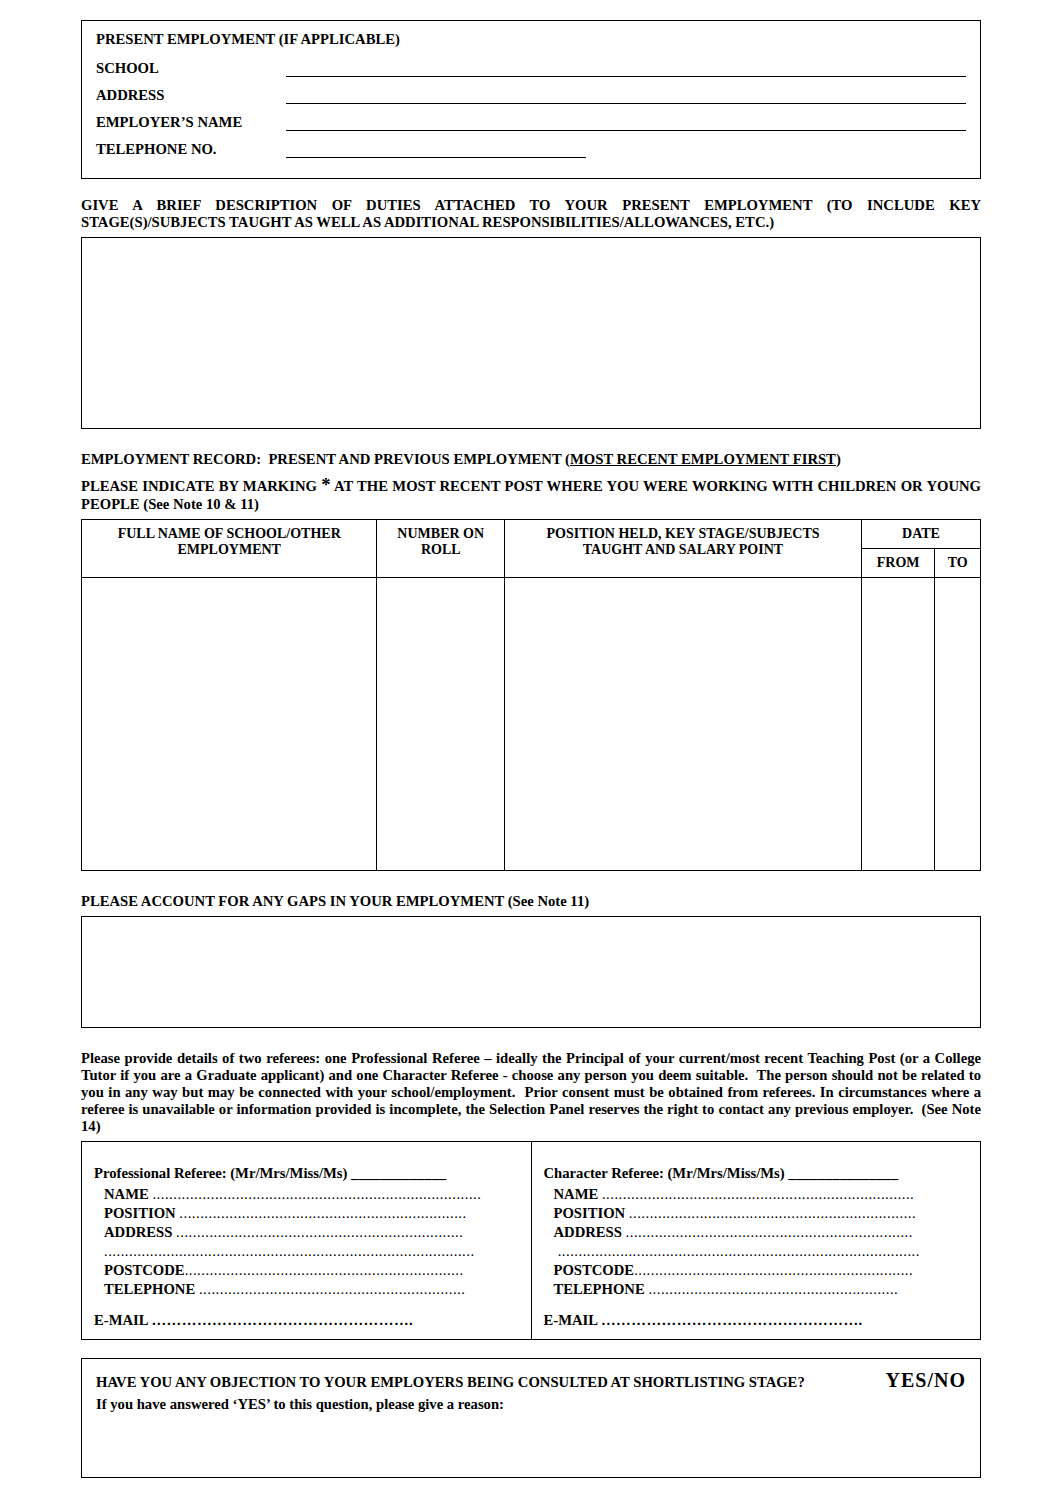PRESENT EMPLOYMENT (IF APPLICABLE)
SCHOOL
ADDRESS
EMPLOYER’S NAME
TELEPHONE NO.
GIVE A BRIEF DESCRIPTION OF DUTIES ATTACHED TO YOUR PRESENT EMPLOYMENT (TO INCLUDE KEY STAGE(S)/SUBJECTS TAUGHT AS WELL AS ADDITIONAL RESPONSIBILITIES/ALLOWANCES, ETC.)
EMPLOYMENT RECORD: PRESENT AND PREVIOUS EMPLOYMENT (MOST RECENT EMPLOYMENT FIRST)
PLEASE INDICATE BY MARKING * AT THE MOST RECENT POST WHERE YOU WERE WORKING WITH CHILDREN OR YOUNG PEOPLE (See Note 10 & 11)
| FULL NAME OF SCHOOL/OTHER EMPLOYMENT | NUMBER ON ROLL | POSITION HELD, KEY STAGE/SUBJECTS TAUGHT AND SALARY POINT | DATE |
| --- | --- | --- | --- |
| FROM | TO |
PLEASE ACCOUNT FOR ANY GAPS IN YOUR EMPLOYMENT (See Note 11)
Please provide details of two referees: one Professional Referee – ideally the Principal of your current/most recent Teaching Post (or a College Tutor if you are a Graduate applicant) and one Character Referee - choose any person you deem suitable. The person should not be related to you in any way but may be connected with your school/employment. Prior consent must be obtained from referees. In circumstances where a referee is unavailable or information provided is incomplete, the Selection Panel reserves the right to contact any previous employer. (See Note 14)
| Professional Referee: (Mr/Mrs/Miss/Ms) _____________ NAME ............................................................................... POSITION ..................................................................... ADDRESS ..................................................................... ......................................................................................... POSTCODE ................................................................... TELEPHONE ................................................................ E-MAIL ……………………………………………. | Character Referee: (Mr/Mrs/Miss/Ms) _______________ NAME ........................................................................... POSITION ..................................................................... ADDRESS ..................................................................... ....................................................................................... POSTCODE ................................................................... TELEPHONE ............................................................ E-MAIL ……………………………………………. |
HAVE YOU ANY OBJECTION TO YOUR EMPLOYERS BEING CONSULTED AT SHORTLISTING STAGE? YES/NO
If you have answered ‘YES’ to this question, please give a reason: